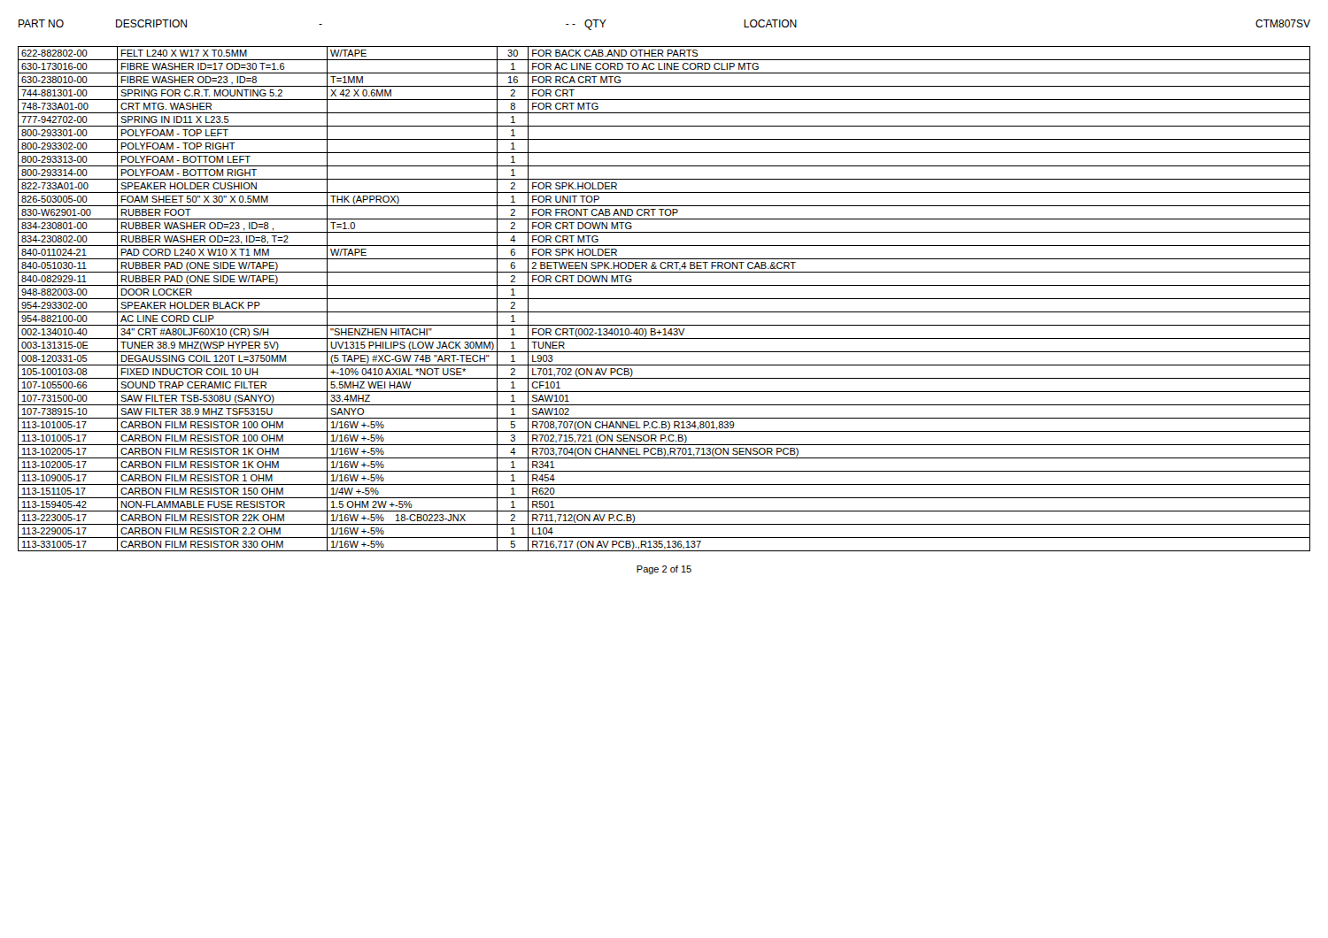PART NO
DESCRIPTION
-
- -
QTY
LOCATION
CTM807SV
| 622-882802-00 | FELT L240 X W17 X T0.5MM | W/TAPE | 30 | FOR BACK CAB.AND OTHER PARTS |
| 630-173016-00 | FIBRE WASHER ID=17 OD=30 T=1.6 | | 1 | FOR AC LINE CORD TO AC LINE CORD CLIP MTG |
| 630-238010-00 | FIBRE WASHER OD=23 , ID=8 | T=1MM | 16 | FOR RCA CRT MTG |
| 744-881301-00 | SPRING FOR C.R.T. MOUNTING 5.2 | X 42 X 0.6MM | 2 | FOR CRT |
| 748-733A01-00 | CRT MTG. WASHER | | 8 | FOR CRT MTG |
| 777-942702-00 | SPRING IN ID11 X L23.5 | | 1 | |
| 800-293301-00 | POLYFOAM - TOP LEFT | | 1 | |
| 800-293302-00 | POLYFOAM - TOP RIGHT | | 1 | |
| 800-293313-00 | POLYFOAM - BOTTOM LEFT | | 1 | |
| 800-293314-00 | POLYFOAM - BOTTOM RIGHT | | 1 | |
| 822-733A01-00 | SPEAKER HOLDER CUSHION | | 2 | FOR SPK.HOLDER |
| 826-503005-00 | FOAM SHEET 50" X 30" X 0.5MM | THK (APPROX) | 1 | FOR UNIT TOP |
| 830-W62901-00 | RUBBER FOOT | | 2 | FOR FRONT CAB AND CRT TOP |
| 834-230801-00 | RUBBER WASHER OD=23 , ID=8 , | T=1.0 | 2 | FOR CRT DOWN MTG |
| 834-230802-00 | RUBBER WASHER OD=23, ID=8, T=2 | | 4 | FOR CRT MTG |
| 840-011024-21 | PAD CORD L240 X W10 X T1 MM | W/TAPE | 6 | FOR SPK HOLDER |
| 840-051030-11 | RUBBER PAD (ONE SIDE W/TAPE) | | 6 | 2 BETWEEN SPK.HODER & CRT,4 BET FRONT CAB.&CRT |
| 840-082929-11 | RUBBER PAD (ONE SIDE W/TAPE) | | 2 | FOR CRT DOWN MTG |
| 948-882003-00 | DOOR LOCKER | | 1 | |
| 954-293302-00 | SPEAKER HOLDER BLACK PP | | 2 | |
| 954-882100-00 | AC LINE CORD CLIP | | 1 | |
| 002-134010-40 | 34" CRT #A80LJF60X10 (CR) S/H | "SHENZHEN HITACHI" | 1 | FOR CRT(002-134010-40) B+143V |
| 003-131315-0E | TUNER 38.9 MHZ(WSP HYPER 5V) | UV1315 PHILIPS (LOW JACK 30MM) | 1 | TUNER |
| 008-120331-05 | DEGAUSSING COIL 120T L=3750MM | (5 TAPE) #XC-GW 74B "ART-TECH" | 1 | L903 |
| 105-100103-08 | FIXED INDUCTOR COIL 10 UH | +-10% 0410 AXIAL *NOT USE* | 2 | L701,702 (ON AV PCB) |
| 107-105500-66 | SOUND TRAP CERAMIC FILTER | 5.5MHZ WEI HAW | 1 | CF101 |
| 107-731500-00 | SAW FILTER TSB-5308U (SANYO) | 33.4MHZ | 1 | SAW101 |
| 107-738915-10 | SAW FILTER 38.9 MHZ TSF5315U | SANYO | 1 | SAW102 |
| 113-101005-17 | CARBON FILM RESISTOR 100 OHM | 1/16W +-5% | 5 | R708,707(ON CHANNEL P.C.B) R134,801,839 |
| 113-101005-17 | CARBON FILM RESISTOR 100 OHM | 1/16W +-5% | 3 | R702,715,721 (ON SENSOR P.C.B) |
| 113-102005-17 | CARBON FILM RESISTOR 1K OHM | 1/16W +-5% | 4 | R703,704(ON CHANNEL PCB),R701,713(ON SENSOR PCB) |
| 113-102005-17 | CARBON FILM RESISTOR 1K OHM | 1/16W +-5% | 1 | R341 |
| 113-109005-17 | CARBON FILM RESISTOR 1 OHM | 1/16W +-5% | 1 | R454 |
| 113-151105-17 | CARBON FILM RESISTOR 150 OHM | 1/4W +-5% | 1 | R620 |
| 113-159405-42 | NON-FLAMMABLE FUSE RESISTOR | 1.5 OHM 2W +-5% | 1 | R501 |
| 113-223005-17 | CARBON FILM RESISTOR 22K OHM | 1/16W +-5% 18-CB0223-JNX | 2 | R711,712(ON AV P.C.B) |
| 113-229005-17 | CARBON FILM RESISTOR 2.2 OHM | 1/16W +-5% | 1 | L104 |
| 113-331005-17 | CARBON FILM RESISTOR 330 OHM | 1/16W +-5% | 5 | R716,717 (ON AV PCB).,R135,136,137 |
Page 2 of 15